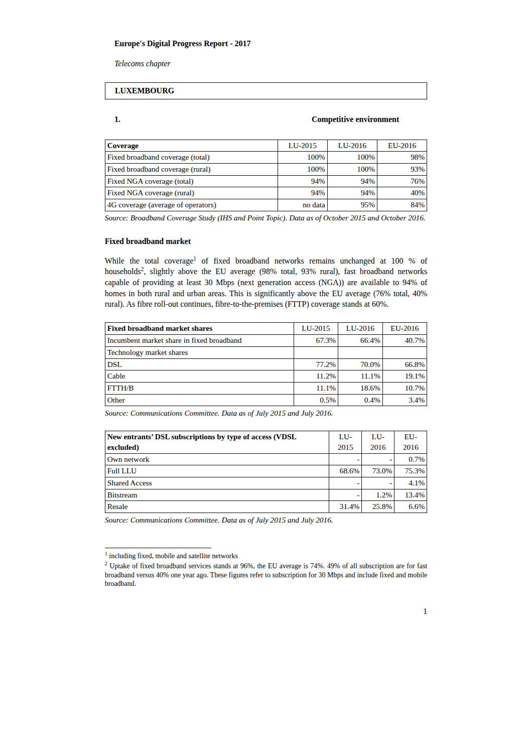Europe's Digital Progress Report - 2017
Telecoms chapter
LUXEMBOURG
1. Competitive environment
| Coverage | LU-2015 | LU-2016 | EU-2016 |
| --- | --- | --- | --- |
| Fixed broadband coverage (total) | 100% | 100% | 98% |
| Fixed broadband coverage (rural) | 100% | 100% | 93% |
| Fixed NGA coverage (total) | 94% | 94% | 76% |
| Fixed NGA coverage (rural) | 94% | 94% | 40% |
| 4G coverage (average of operators) | no data | 95% | 84% |
Source: Broadband Coverage Study (IHS and Point Topic). Data as of October 2015 and October 2016.
Fixed broadband market
While the total coverage1 of fixed broadband networks remains unchanged at 100 % of households2, slightly above the EU average (98% total, 93% rural), fast broadband networks capable of providing at least 30 Mbps (next generation access (NGA)) are available to 94% of homes in both rural and urban areas. This is significantly above the EU average (76% total, 40% rural). As fibre roll-out continues, fibre-to-the-premises (FTTP) coverage stands at 60%.
| Fixed broadband market shares | LU-2015 | LU-2016 | EU-2016 |
| --- | --- | --- | --- |
| Incumbent market share in fixed broadband | 67.3% | 66.4% | 40.7% |
| Technology market shares | | | |
| DSL | 77.2% | 70.0% | 66.8% |
| Cable | 11.2% | 11.1% | 19.1% |
| FTTH/B | 11.1% | 18.6% | 10.7% |
| Other | 0.5% | 0.4% | 3.4% |
Source: Communications Committee. Data as of July 2015 and July 2016.
| New entrants’ DSL subscriptions by type of access (VDSL excluded) | LU-2015 | LU-2016 | EU-2016 |
| --- | --- | --- | --- |
| Own network | - | - | 0.7% |
| Full LLU | 68.6% | 73.0% | 75.3% |
| Shared Access | - | - | 4.1% |
| Bitstream | - | 1.2% | 13.4% |
| Resale | 31.4% | 25.8% | 6.6% |
Source: Communications Committee. Data as of July 2015 and July 2016.
1 including fixed, mobile and satellite networks
2 Uptake of fixed broadband services stands at 96%, the EU average is 74%. 49% of all subscription are for fast broadband versus 40% one year ago. These figures refer to subscription for 30 Mbps and include fixed and mobile broadband.
1